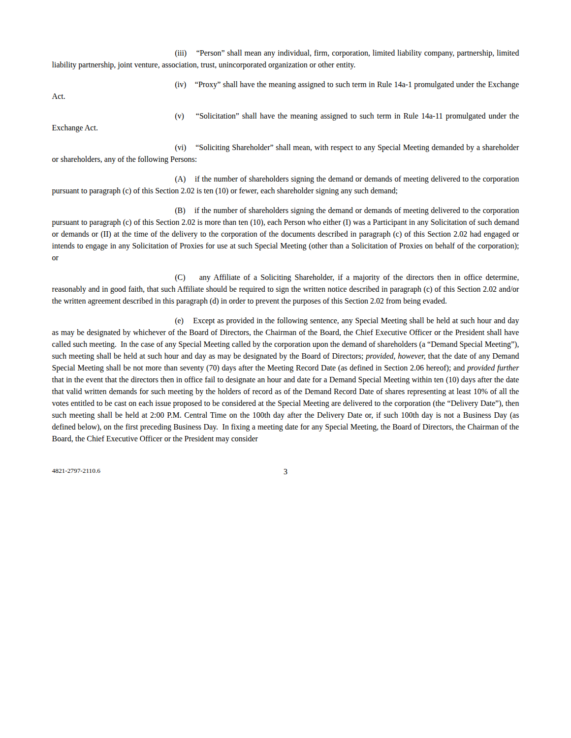(iii) “Person” shall mean any individual, firm, corporation, limited liability company, partnership, limited liability partnership, joint venture, association, trust, unincorporated organization or other entity.
(iv) “Proxy” shall have the meaning assigned to such term in Rule 14a-1 promulgated under the Exchange Act.
(v) “Solicitation” shall have the meaning assigned to such term in Rule 14a-11 promulgated under the Exchange Act.
(vi) “Soliciting Shareholder” shall mean, with respect to any Special Meeting demanded by a shareholder or shareholders, any of the following Persons:
(A) if the number of shareholders signing the demand or demands of meeting delivered to the corporation pursuant to paragraph (c) of this Section 2.02 is ten (10) or fewer, each shareholder signing any such demand;
(B) if the number of shareholders signing the demand or demands of meeting delivered to the corporation pursuant to paragraph (c) of this Section 2.02 is more than ten (10), each Person who either (I) was a Participant in any Solicitation of such demand or demands or (II) at the time of the delivery to the corporation of the documents described in paragraph (c) of this Section 2.02 had engaged or intends to engage in any Solicitation of Proxies for use at such Special Meeting (other than a Solicitation of Proxies on behalf of the corporation); or
(C) any Affiliate of a Soliciting Shareholder, if a majority of the directors then in office determine, reasonably and in good faith, that such Affiliate should be required to sign the written notice described in paragraph (c) of this Section 2.02 and/or the written agreement described in this paragraph (d) in order to prevent the purposes of this Section 2.02 from being evaded.
(e) Except as provided in the following sentence, any Special Meeting shall be held at such hour and day as may be designated by whichever of the Board of Directors, the Chairman of the Board, the Chief Executive Officer or the President shall have called such meeting. In the case of any Special Meeting called by the corporation upon the demand of shareholders (a “Demand Special Meeting”), such meeting shall be held at such hour and day as may be designated by the Board of Directors; provided, however, that the date of any Demand Special Meeting shall be not more than seventy (70) days after the Meeting Record Date (as defined in Section 2.06 hereof); and provided further that in the event that the directors then in office fail to designate an hour and date for a Demand Special Meeting within ten (10) days after the date that valid written demands for such meeting by the holders of record as of the Demand Record Date of shares representing at least 10% of all the votes entitled to be cast on each issue proposed to be considered at the Special Meeting are delivered to the corporation (the “Delivery Date”), then such meeting shall be held at 2:00 P.M. Central Time on the 100th day after the Delivery Date or, if such 100th day is not a Business Day (as defined below), on the first preceding Business Day. In fixing a meeting date for any Special Meeting, the Board of Directors, the Chairman of the Board, the Chief Executive Officer or the President may consider
4821-2797-2110.6
3